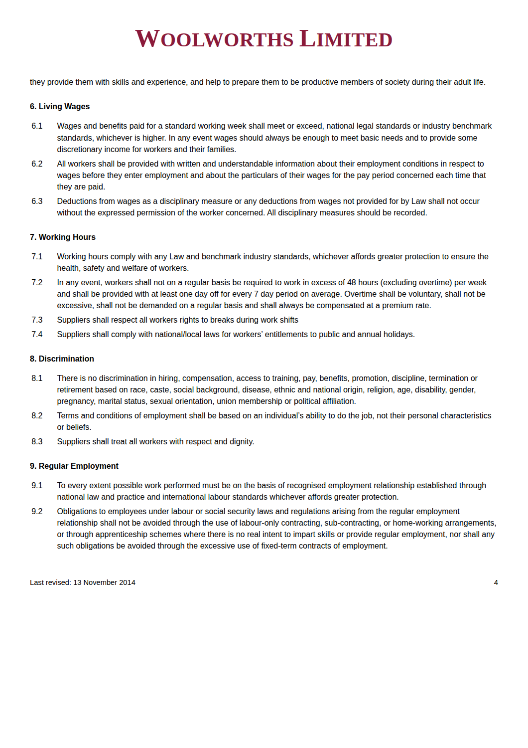WOOLWORTHS LIMITED
they provide them with skills and experience, and help to prepare them to be productive members of society during their adult life.
6. Living Wages
6.1 Wages and benefits paid for a standard working week shall meet or exceed, national legal standards or industry benchmark standards, whichever is higher. In any event wages should always be enough to meet basic needs and to provide some discretionary income for workers and their families.
6.2 All workers shall be provided with written and understandable information about their employment conditions in respect to wages before they enter employment and about the particulars of their wages for the pay period concerned each time that they are paid.
6.3 Deductions from wages as a disciplinary measure or any deductions from wages not provided for by Law shall not occur without the expressed permission of the worker concerned. All disciplinary measures should be recorded.
7. Working Hours
7.1 Working hours comply with any Law and benchmark industry standards, whichever affords greater protection to ensure the health, safety and welfare of workers.
7.2 In any event, workers shall not on a regular basis be required to work in excess of 48 hours (excluding overtime) per week and shall be provided with at least one day off for every 7 day period on average. Overtime shall be voluntary, shall not be excessive, shall not be demanded on a regular basis and shall always be compensated at a premium rate.
7.3 Suppliers shall respect all workers rights to breaks during work shifts
7.4 Suppliers shall comply with national/local laws for workers’ entitlements to public and annual holidays.
8. Discrimination
8.1 There is no discrimination in hiring, compensation, access to training, pay, benefits, promotion, discipline, termination or retirement based on race, caste, social background, disease, ethnic and national origin, religion, age, disability, gender, pregnancy, marital status, sexual orientation, union membership or political affiliation.
8.2 Terms and conditions of employment shall be based on an individual’s ability to do the job, not their personal characteristics or beliefs.
8.3 Suppliers shall treat all workers with respect and dignity.
9. Regular Employment
9.1 To every extent possible work performed must be on the basis of recognised employment relationship established through national law and practice and international labour standards whichever affords greater protection.
9.2 Obligations to employees under labour or social security laws and regulations arising from the regular employment relationship shall not be avoided through the use of labour-only contracting, sub-contracting, or home-working arrangements, or through apprenticeship schemes where there is no real intent to impart skills or provide regular employment, nor shall any such obligations be avoided through the excessive use of fixed-term contracts of employment.
Last revised: 13 November 2014
4